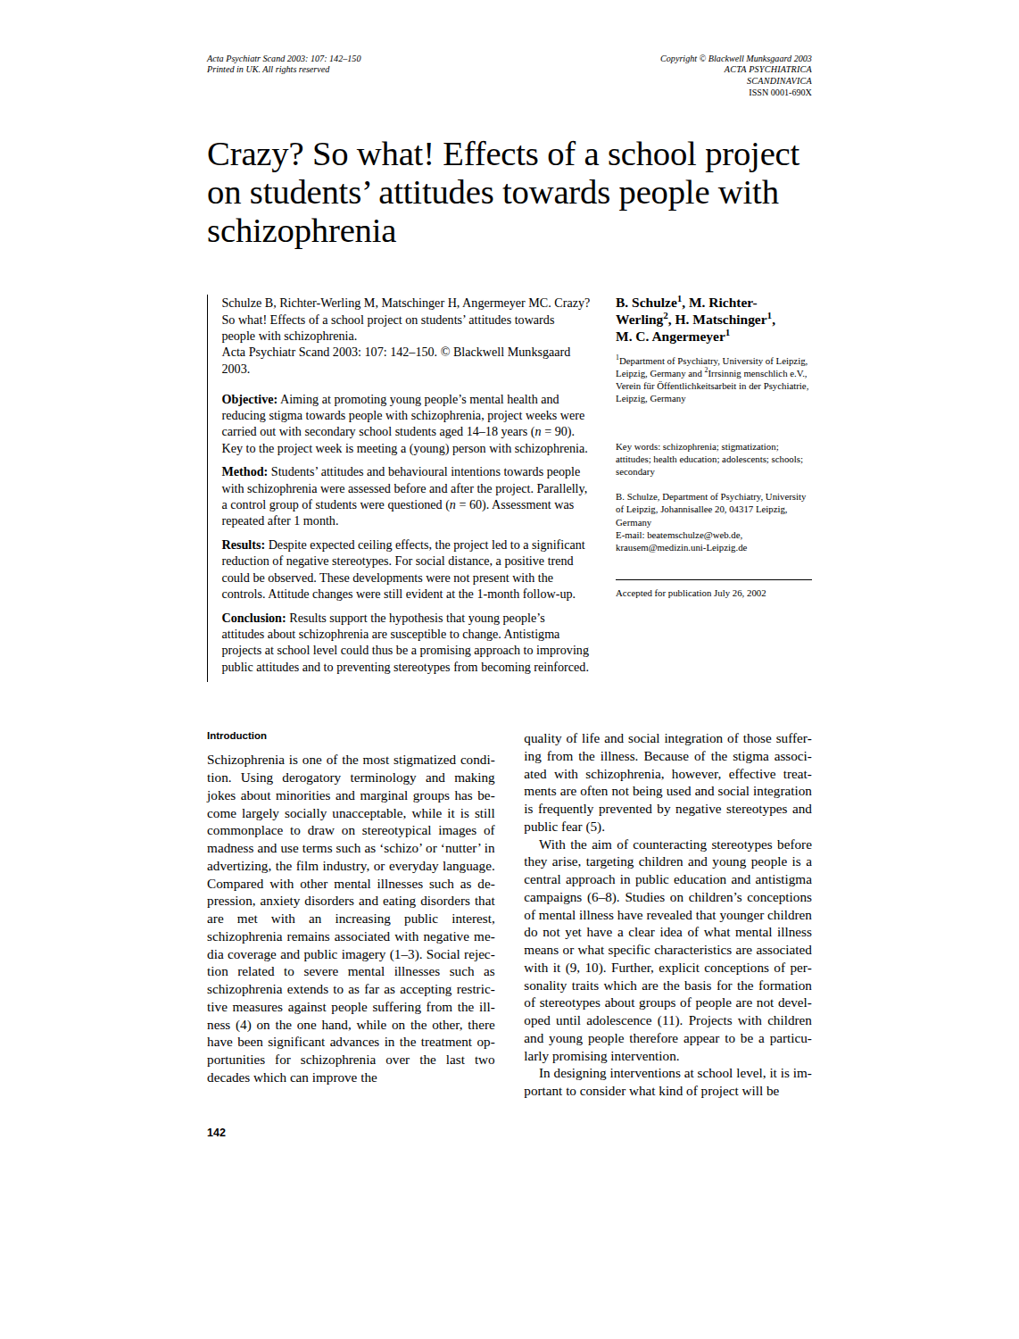Acta Psychiatr Scand 2003: 107: 142–150
Printed in UK. All rights reserved
Copyright © Blackwell Munksgaard 2003
ACTA PSYCHIATRICA
SCANDINAVICA
ISSN 0001-690X
Crazy? So what! Effects of a school project on students’ attitudes towards people with schizophrenia
Schulze B, Richter-Werling M, Matschinger H, Angermeyer MC. Crazy? So what! Effects of a school project on students’ attitudes towards people with schizophrenia.
Acta Psychiatr Scand 2003: 107: 142–150. © Blackwell Munksgaard 2003.
Objective: Aiming at promoting young people’s mental health and reducing stigma towards people with schizophrenia, project weeks were carried out with secondary school students aged 14–18 years (n = 90). Key to the project week is meeting a (young) person with schizophrenia.
Method: Students’ attitudes and behavioural intentions towards people with schizophrenia were assessed before and after the project. Parallelly, a control group of students were questioned (n = 60). Assessment was repeated after 1 month.
Results: Despite expected ceiling effects, the project led to a significant reduction of negative stereotypes. For social distance, a positive trend could be observed. These developments were not present with the controls. Attitude changes were still evident at the 1-month follow-up.
Conclusion: Results support the hypothesis that young people’s attitudes about schizophrenia are susceptible to change. Antistigma projects at school level could thus be a promising approach to improving public attitudes and to preventing stereotypes from becoming reinforced.
B. Schulze1, M. Richter-Werling2, H. Matschinger1,
M. C. Angermeyer1
1Department of Psychiatry, University of Leipzig, Leipzig, Germany and 2Irrsinnig menschlich e.V., Verein für Öffentlichkeitsarbeit in der Psychiatrie, Leipzig, Germany
Key words: schizophrenia; stigmatization; attitudes; health education; adolescents; schools; secondary
B. Schulze, Department of Psychiatry, University of Leipzig, Johannisallee 20, 04317 Leipzig, Germany
E-mail: beatemschulze@web.de, krausem@medizin.uni-Leipzig.de
Accepted for publication July 26, 2002
Introduction
Schizophrenia is one of the most stigmatized condition. Using derogatory terminology and making jokes about minorities and marginal groups has become largely socially unacceptable, while it is still commonplace to draw on stereotypical images of madness and use terms such as ‘schizo’ or ‘nutter’ in advertizing, the film industry, or everyday language. Compared with other mental illnesses such as depression, anxiety disorders and eating disorders that are met with an increasing public interest, schizophrenia remains associated with negative media coverage and public imagery (1–3). Social rejection related to severe mental illnesses such as schizophrenia extends to as far as accepting restrictive measures against people suffering from the illness (4) on the one hand, while on the other, there have been significant advances in the treatment opportunities for schizophrenia over the last two decades which can improve the
quality of life and social integration of those suffering from the illness. Because of the stigma associated with schizophrenia, however, effective treatments are often not being used and social integration is frequently prevented by negative stereotypes and public fear (5).
With the aim of counteracting stereotypes before they arise, targeting children and young people is a central approach in public education and antistigma campaigns (6–8). Studies on children’s conceptions of mental illness have revealed that younger children do not yet have a clear idea of what mental illness means or what specific characteristics are associated with it (9, 10). Further, explicit conceptions of personality traits which are the basis for the formation of stereotypes about groups of people are not developed until adolescence (11). Projects with children and young people therefore appear to be a particularly promising intervention.
In designing interventions at school level, it is important to consider what kind of project will be
142